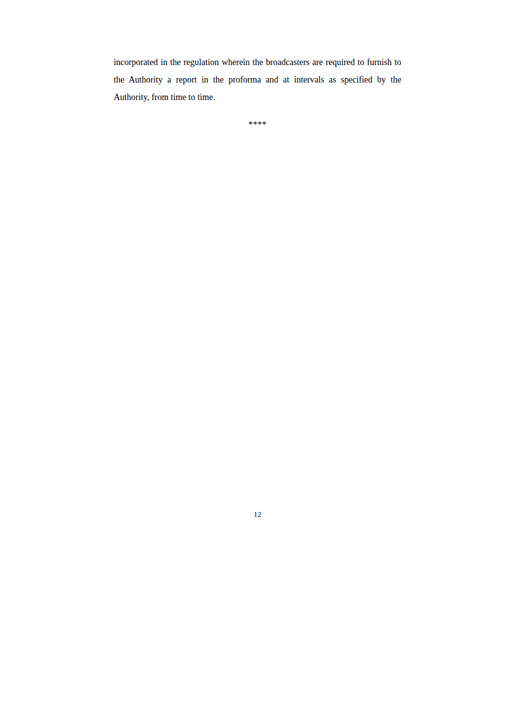incorporated in the regulation wherein the broadcasters are required to furnish to the Authority a report in the proforma and at intervals as specified by the Authority, from time to time.
****
12